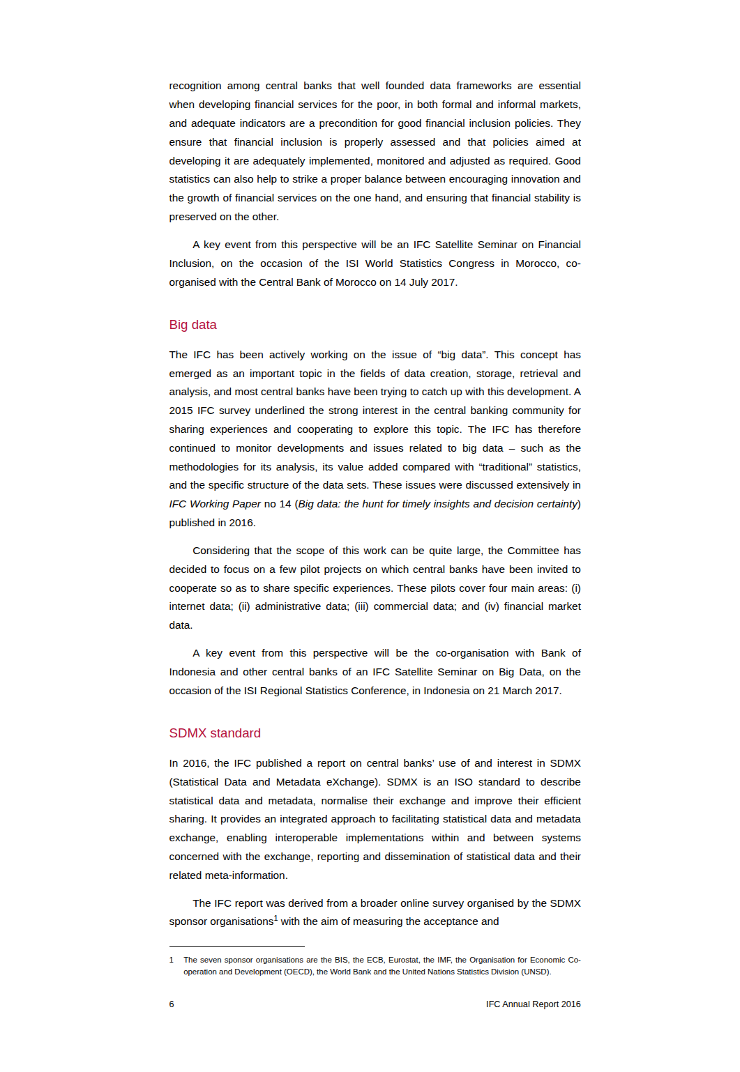recognition among central banks that well founded data frameworks are essential when developing financial services for the poor, in both formal and informal markets, and adequate indicators are a precondition for good financial inclusion policies. They ensure that financial inclusion is properly assessed and that policies aimed at developing it are adequately implemented, monitored and adjusted as required. Good statistics can also help to strike a proper balance between encouraging innovation and the growth of financial services on the one hand, and ensuring that financial stability is preserved on the other.
A key event from this perspective will be an IFC Satellite Seminar on Financial Inclusion, on the occasion of the ISI World Statistics Congress in Morocco, co-organised with the Central Bank of Morocco on 14 July 2017.
Big data
The IFC has been actively working on the issue of “big data”. This concept has emerged as an important topic in the fields of data creation, storage, retrieval and analysis, and most central banks have been trying to catch up with this development. A 2015 IFC survey underlined the strong interest in the central banking community for sharing experiences and cooperating to explore this topic. The IFC has therefore continued to monitor developments and issues related to big data – such as the methodologies for its analysis, its value added compared with “traditional” statistics, and the specific structure of the data sets. These issues were discussed extensively in IFC Working Paper no 14 (Big data: the hunt for timely insights and decision certainty) published in 2016.
Considering that the scope of this work can be quite large, the Committee has decided to focus on a few pilot projects on which central banks have been invited to cooperate so as to share specific experiences. These pilots cover four main areas: (i) internet data; (ii) administrative data; (iii) commercial data; and (iv) financial market data.
A key event from this perspective will be the co-organisation with Bank of Indonesia and other central banks of an IFC Satellite Seminar on Big Data, on the occasion of the ISI Regional Statistics Conference, in Indonesia on 21 March 2017.
SDMX standard
In 2016, the IFC published a report on central banks’ use of and interest in SDMX (Statistical Data and Metadata eXchange). SDMX is an ISO standard to describe statistical data and metadata, normalise their exchange and improve their efficient sharing. It provides an integrated approach to facilitating statistical data and metadata exchange, enabling interoperable implementations within and between systems concerned with the exchange, reporting and dissemination of statistical data and their related meta-information.
The IFC report was derived from a broader online survey organised by the SDMX sponsor organisations1 with the aim of measuring the acceptance and
1 The seven sponsor organisations are the BIS, the ECB, Eurostat, the IMF, the Organisation for Economic Co-operation and Development (OECD), the World Bank and the United Nations Statistics Division (UNSD).
6 IFC Annual Report 2016